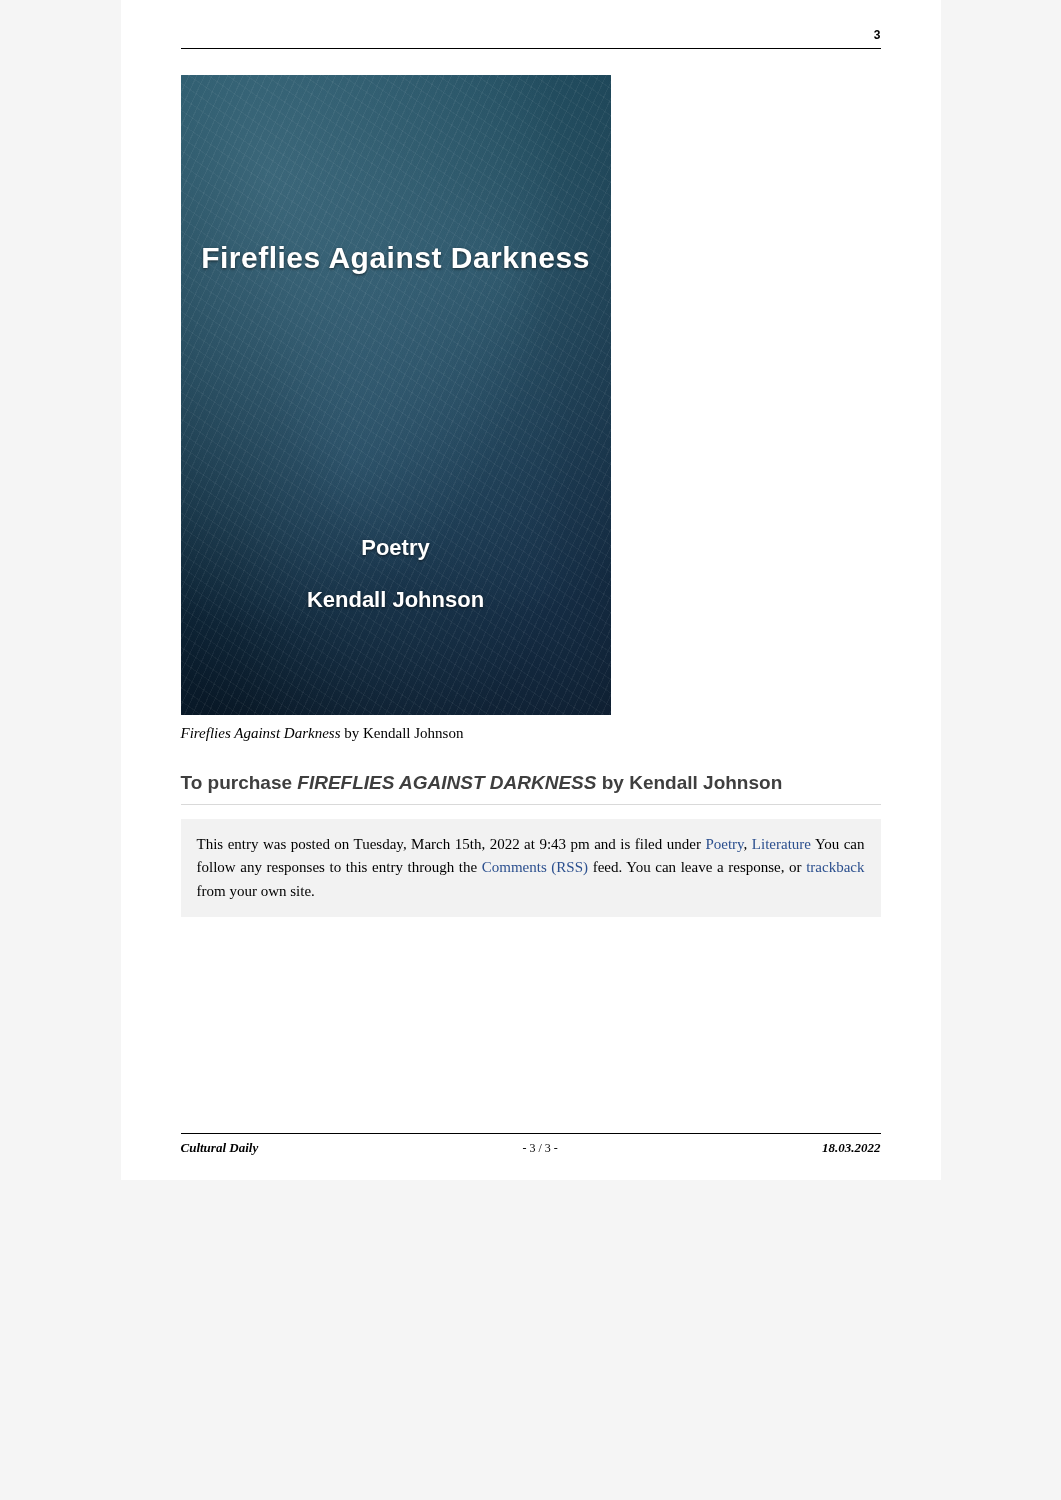3
Fireflies Against Darkness
Poetry
Kendall Johnson
Fireflies Against Darkness by Kendall Johnson
To purchase FIREFLIES AGAINST DARKNESS by Kendall Johnson
This entry was posted on Tuesday, March 15th, 2022 at 9:43 pm and is filed under Poetry, Literature You can follow any responses to this entry through the Comments (RSS) feed. You can leave a response, or trackback from your own site.
Cultural Daily - 3 / 3 - 18.03.2022